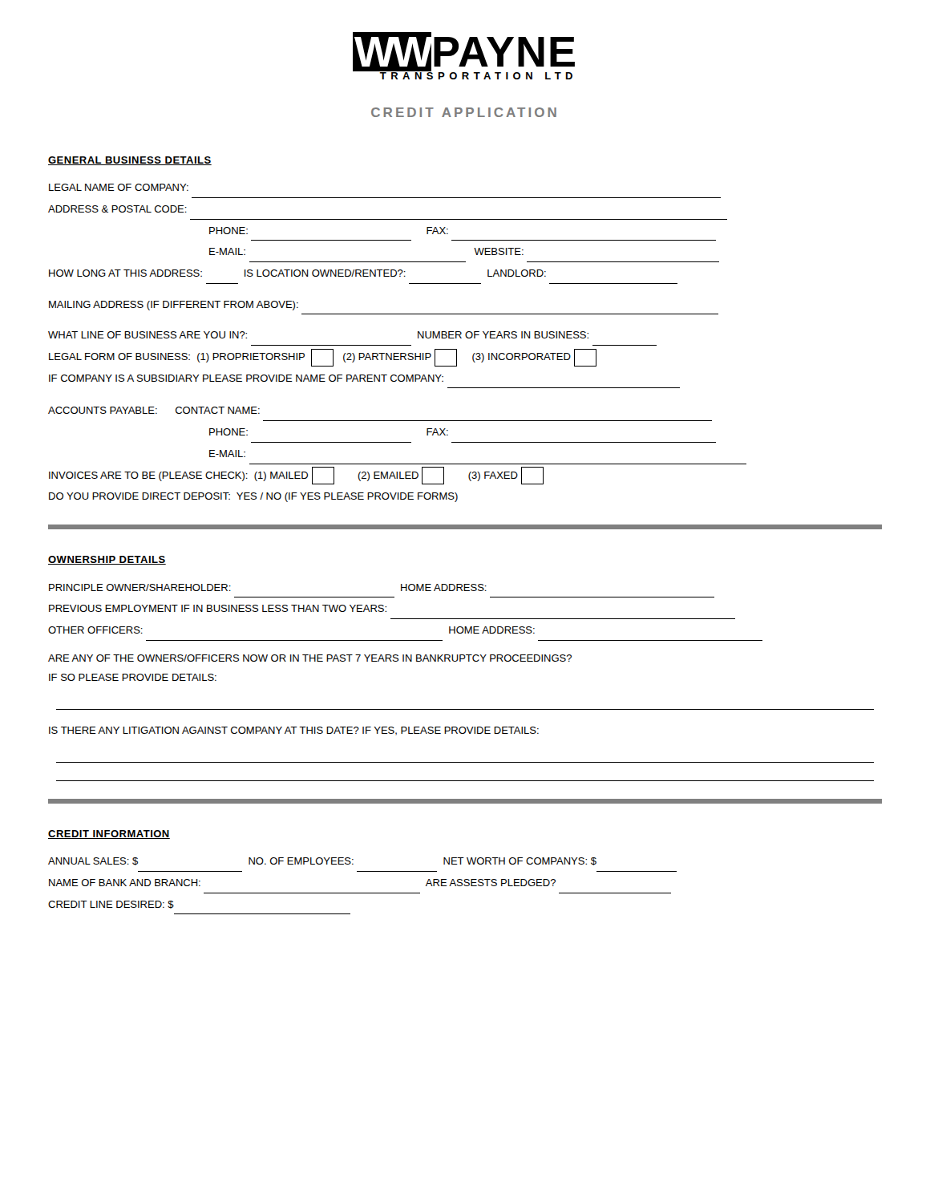WW PAYNE
TRANSPORTATION LTD
CREDIT APPLICATION
GENERAL BUSINESS DETAILS
LEGAL NAME OF COMPANY:
ADDRESS & POSTAL CODE:
PHONE: FAX:
E-MAIL: WEBSITE:
HOW LONG AT THIS ADDRESS: IS LOCATION OWNED/RENTED?: LANDLORD:
MAILING ADDRESS (IF DIFFERENT FROM ABOVE):
WHAT LINE OF BUSINESS ARE YOU IN?: NUMBER OF YEARS IN BUSINESS:
LEGAL FORM OF BUSINESS: (1) PROPRIETORSHIP (2) PARTNERSHIP (3) INCORPORATED
IF COMPANY IS A SUBSIDIARY PLEASE PROVIDE NAME OF PARENT COMPANY:
ACCOUNTS PAYABLE: CONTACT NAME:
PHONE: FAX:
E-MAIL:
INVOICES ARE TO BE (PLEASE CHECK): (1) MAILED (2) EMAILED (3) FAXED
DO YOU PROVIDE DIRECT DEPOSIT: YES / NO (IF YES PLEASE PROVIDE FORMS)
OWNERSHIP DETAILS
PRINCIPLE OWNER/SHAREHOLDER: HOME ADDRESS:
PREVIOUS EMPLOYMENT IF IN BUSINESS LESS THAN TWO YEARS:
OTHER OFFICERS: HOME ADDRESS:
ARE ANY OF THE OWNERS/OFFICERS NOW OR IN THE PAST 7 YEARS IN BANKRUPTCY PROCEEDINGS?
IF SO PLEASE PROVIDE DETAILS:
IS THERE ANY LITIGATION AGAINST COMPANY AT THIS DATE? IF YES, PLEASE PROVIDE DETAILS:
CREDIT INFORMATION
ANNUAL SALES: $ NO. OF EMPLOYEES: NET WORTH OF COMPANYS: $
NAME OF BANK AND BRANCH: ARE ASSESTS PLEDGED?
CREDIT LINE DESIRED: $